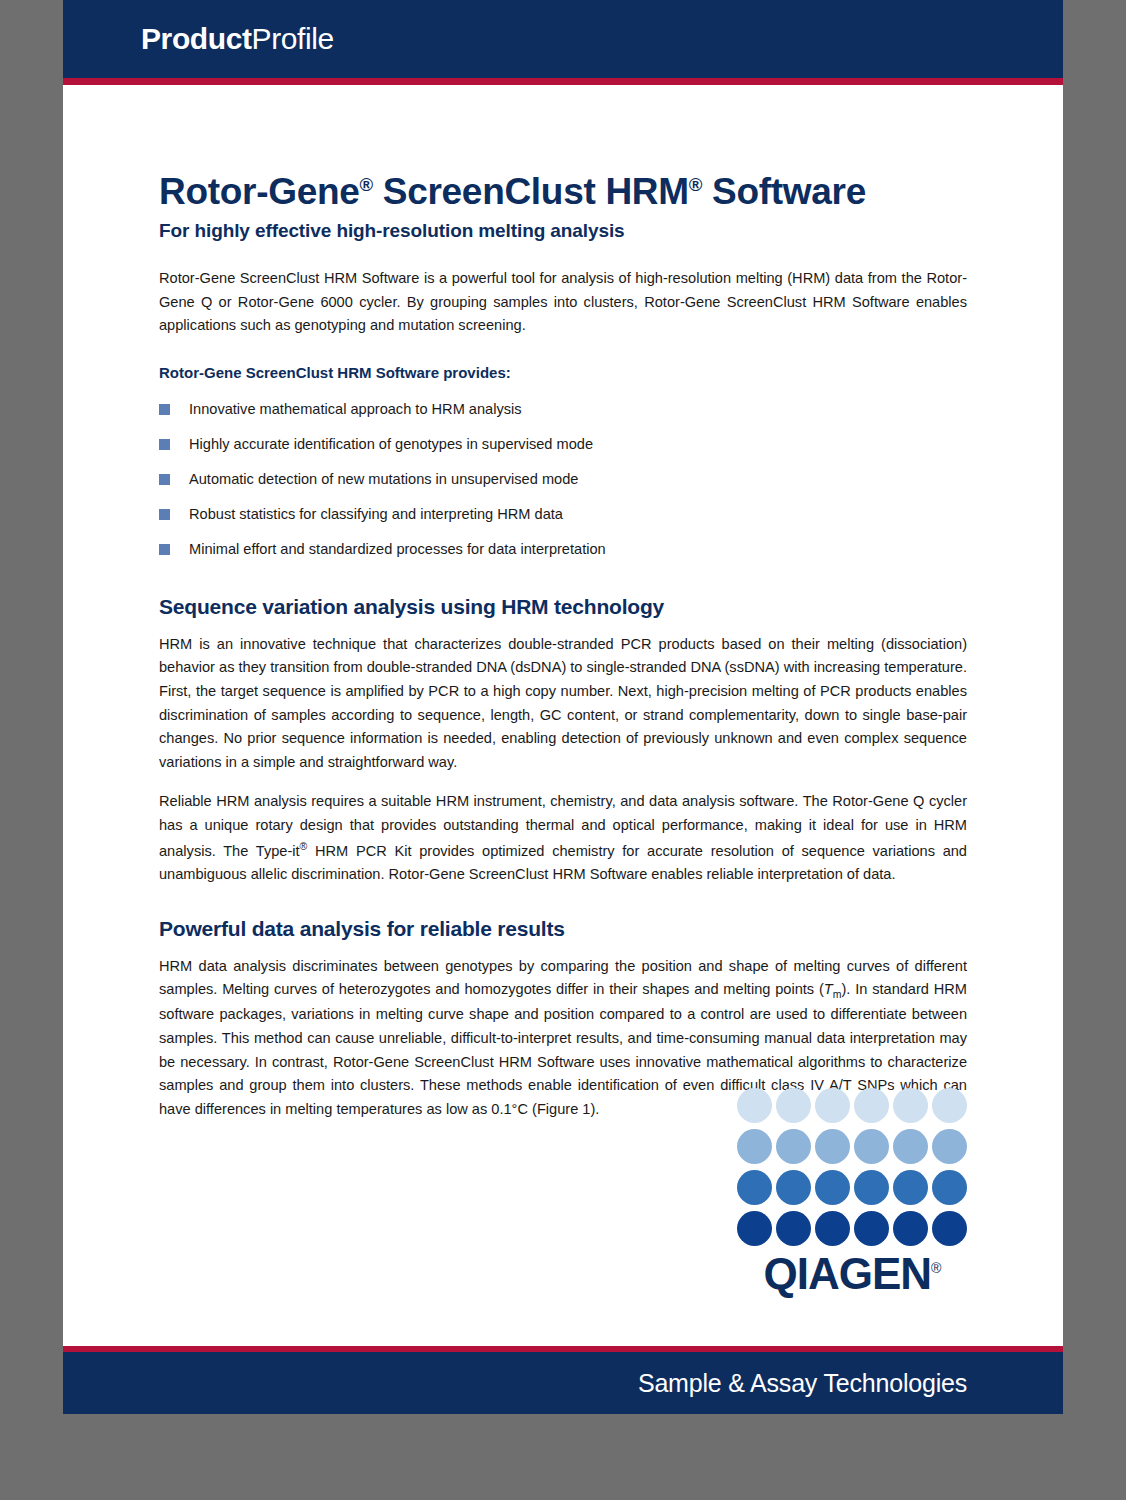Product Profile
Rotor-Gene® ScreenClust HRM® Software
For highly effective high-resolution melting analysis
Rotor-Gene ScreenClust HRM Software is a powerful tool for analysis of high-resolution melting (HRM) data from the Rotor-Gene Q or Rotor-Gene 6000 cycler. By grouping samples into clusters, Rotor-Gene ScreenClust HRM Software enables applications such as genotyping and mutation screening.
Rotor-Gene ScreenClust HRM Software provides:
Innovative mathematical approach to HRM analysis
Highly accurate identification of genotypes in supervised mode
Automatic detection of new mutations in unsupervised mode
Robust statistics for classifying and interpreting HRM data
Minimal effort and standardized processes for data interpretation
Sequence variation analysis using HRM technology
HRM is an innovative technique that characterizes double-stranded PCR products based on their melting (dissociation) behavior as they transition from double-stranded DNA (dsDNA) to single-stranded DNA (ssDNA) with increasing temperature. First, the target sequence is amplified by PCR to a high copy number. Next, high-precision melting of PCR products enables discrimination of samples according to sequence, length, GC content, or strand complementarity, down to single base-pair changes. No prior sequence information is needed, enabling detection of previously unknown and even complex sequence variations in a simple and straightforward way.
Reliable HRM analysis requires a suitable HRM instrument, chemistry, and data analysis software. The Rotor-Gene Q cycler has a unique rotary design that provides outstanding thermal and optical performance, making it ideal for use in HRM analysis. The Type-it® HRM PCR Kit provides optimized chemistry for accurate resolution of sequence variations and unambiguous allelic discrimination. Rotor-Gene ScreenClust HRM Software enables reliable interpretation of data.
Powerful data analysis for reliable results
HRM data analysis discriminates between genotypes by comparing the position and shape of melting curves of different samples. Melting curves of heterozygotes and homozygotes differ in their shapes and melting points (Tm). In standard HRM software packages, variations in melting curve shape and position compared to a control are used to differentiate between samples. This method can cause unreliable, difficult-to-interpret results, and time-consuming manual data interpretation may be necessary. In contrast, Rotor-Gene ScreenClust HRM Software uses innovative mathematical algorithms to characterize samples and group them into clusters. These methods enable identification of even difficult class IV A/T SNPs which can have differences in melting temperatures as low as 0.1°C (Figure 1).
QIAGEN®
Sample & Assay Technologies